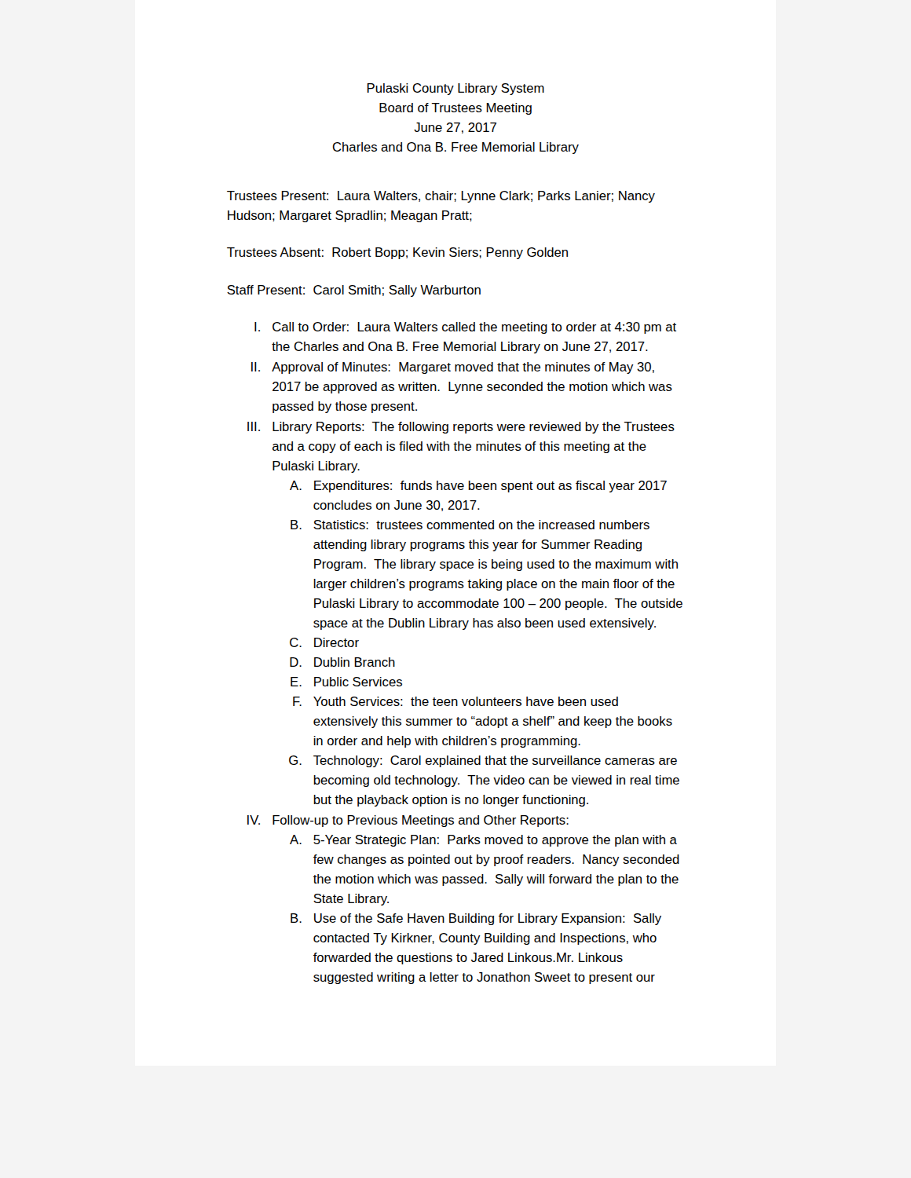Pulaski County Library System
Board of Trustees Meeting
June 27, 2017
Charles and Ona B. Free Memorial Library
Trustees Present: Laura Walters, chair; Lynne Clark; Parks Lanier; Nancy Hudson; Margaret Spradlin; Meagan Pratt;
Trustees Absent: Robert Bopp; Kevin Siers; Penny Golden
Staff Present: Carol Smith; Sally Warburton
Call to Order: Laura Walters called the meeting to order at 4:30 pm at the Charles and Ona B. Free Memorial Library on June 27, 2017.
Approval of Minutes: Margaret moved that the minutes of May 30, 2017 be approved as written. Lynne seconded the motion which was passed by those present.
Library Reports: The following reports were reviewed by the Trustees and a copy of each is filed with the minutes of this meeting at the Pulaski Library.
Expenditures: funds have been spent out as fiscal year 2017 concludes on June 30, 2017.
Statistics: trustees commented on the increased numbers attending library programs this year for Summer Reading Program. The library space is being used to the maximum with larger children’s programs taking place on the main floor of the Pulaski Library to accommodate 100 – 200 people. The outside space at the Dublin Library has also been used extensively.
Director
Dublin Branch
Public Services
Youth Services: the teen volunteers have been used extensively this summer to “adopt a shelf” and keep the books in order and help with children’s programming.
Technology: Carol explained that the surveillance cameras are becoming old technology. The video can be viewed in real time but the playback option is no longer functioning.
Follow-up to Previous Meetings and Other Reports:
5-Year Strategic Plan: Parks moved to approve the plan with a few changes as pointed out by proof readers. Nancy seconded the motion which was passed. Sally will forward the plan to the State Library.
Use of the Safe Haven Building for Library Expansion: Sally contacted Ty Kirkner, County Building and Inspections, who forwarded the questions to Jared Linkous.Mr. Linkous suggested writing a letter to Jonathon Sweet to present our